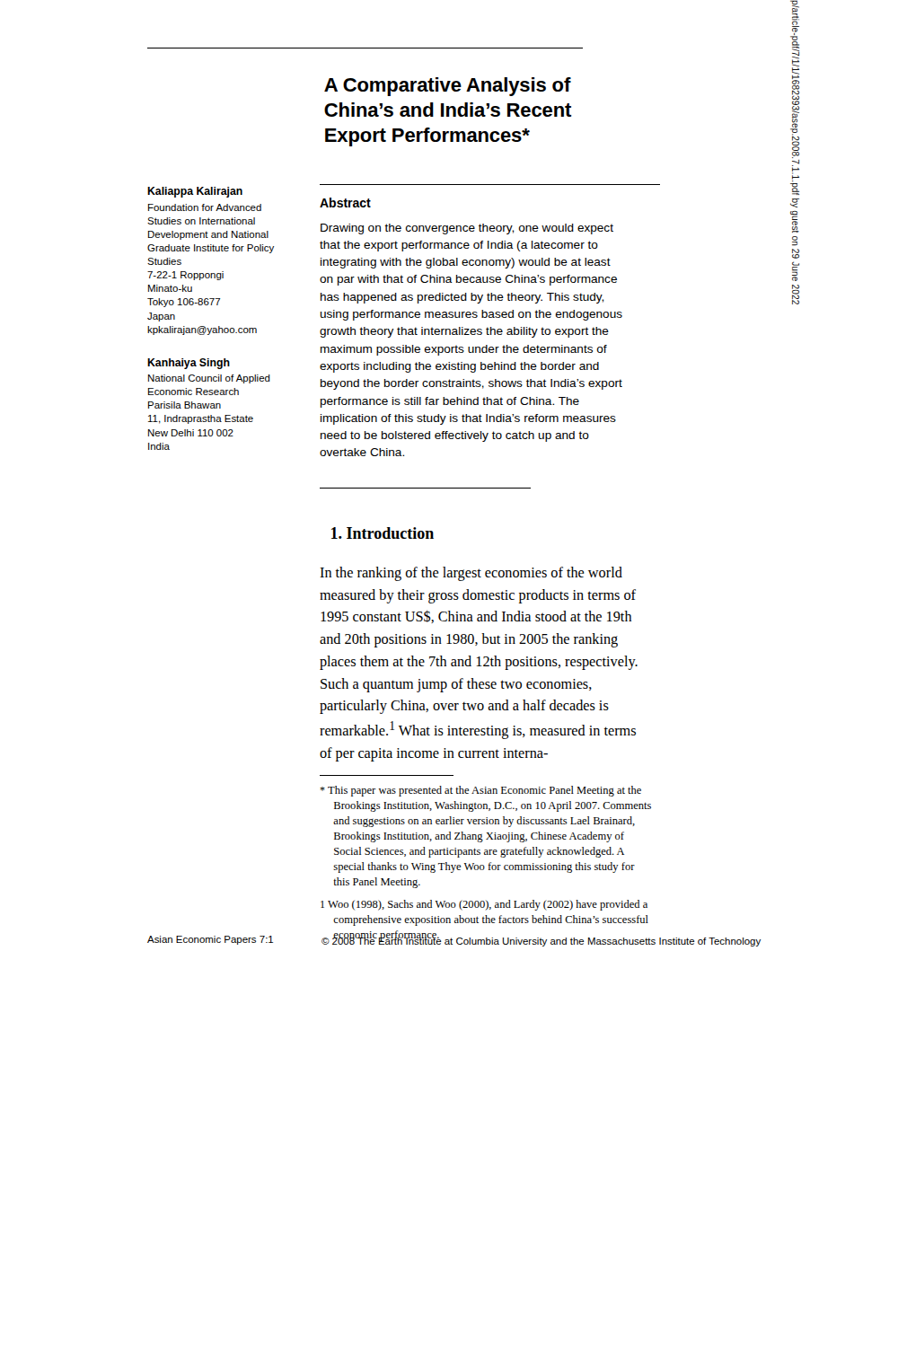Downloaded from http://direct.mit.edu/asep/article-pdf/7/1/1/1682393/asep.2008.7.1.1.pdf by guest on 29 June 2022
A Comparative Analysis of China’s and India’s Recent Export Performances*
Kaliappa Kalirajan
Foundation for Advanced Studies on International Development and National Graduate Institute for Policy Studies
7-22-1 Roppongi
Minato-ku
Tokyo 106-8677
Japan
kpkalirajan@yahoo.com
Kanhaiya Singh
National Council of Applied Economic Research
Parisila Bhawan
11, Indraprastha Estate
New Delhi 110 002
India
Abstract
Drawing on the convergence theory, one would expect that the export performance of India (a latecomer to integrating with the global economy) would be at least on par with that of China because China’s performance has happened as predicted by the theory. This study, using performance measures based on the endogenous growth theory that internalizes the ability to export the maximum possible exports under the determinants of exports including the existing behind the border and beyond the border constraints, shows that India’s export performance is still far behind that of China. The implication of this study is that India’s reform measures need to be bolstered effectively to catch up and to overtake China.
1. Introduction
In the ranking of the largest economies of the world measured by their gross domestic products in terms of 1995 constant US$, China and India stood at the 19th and 20th positions in 1980, but in 2005 the ranking places them at the 7th and 12th positions, respectively. Such a quantum jump of these two economies, particularly China, over two and a half decades is remarkable.1 What is interesting is, measured in terms of per capita income in current interna-
* This paper was presented at the Asian Economic Panel Meeting at the Brookings Institution, Washington, D.C., on 10 April 2007. Comments and suggestions on an earlier version by discussants Lael Brainard, Brookings Institution, and Zhang Xiaojing, Chinese Academy of Social Sciences, and participants are gratefully acknowledged. A special thanks to Wing Thye Woo for commissioning this study for this Panel Meeting.
1 Woo (1998), Sachs and Woo (2000), and Lardy (2002) have provided a comprehensive exposition about the factors behind China’s successful economic performance.
Asian Economic Papers 7:1
© 2008 The Earth Institute at Columbia University and the Massachusetts Institute of Technology